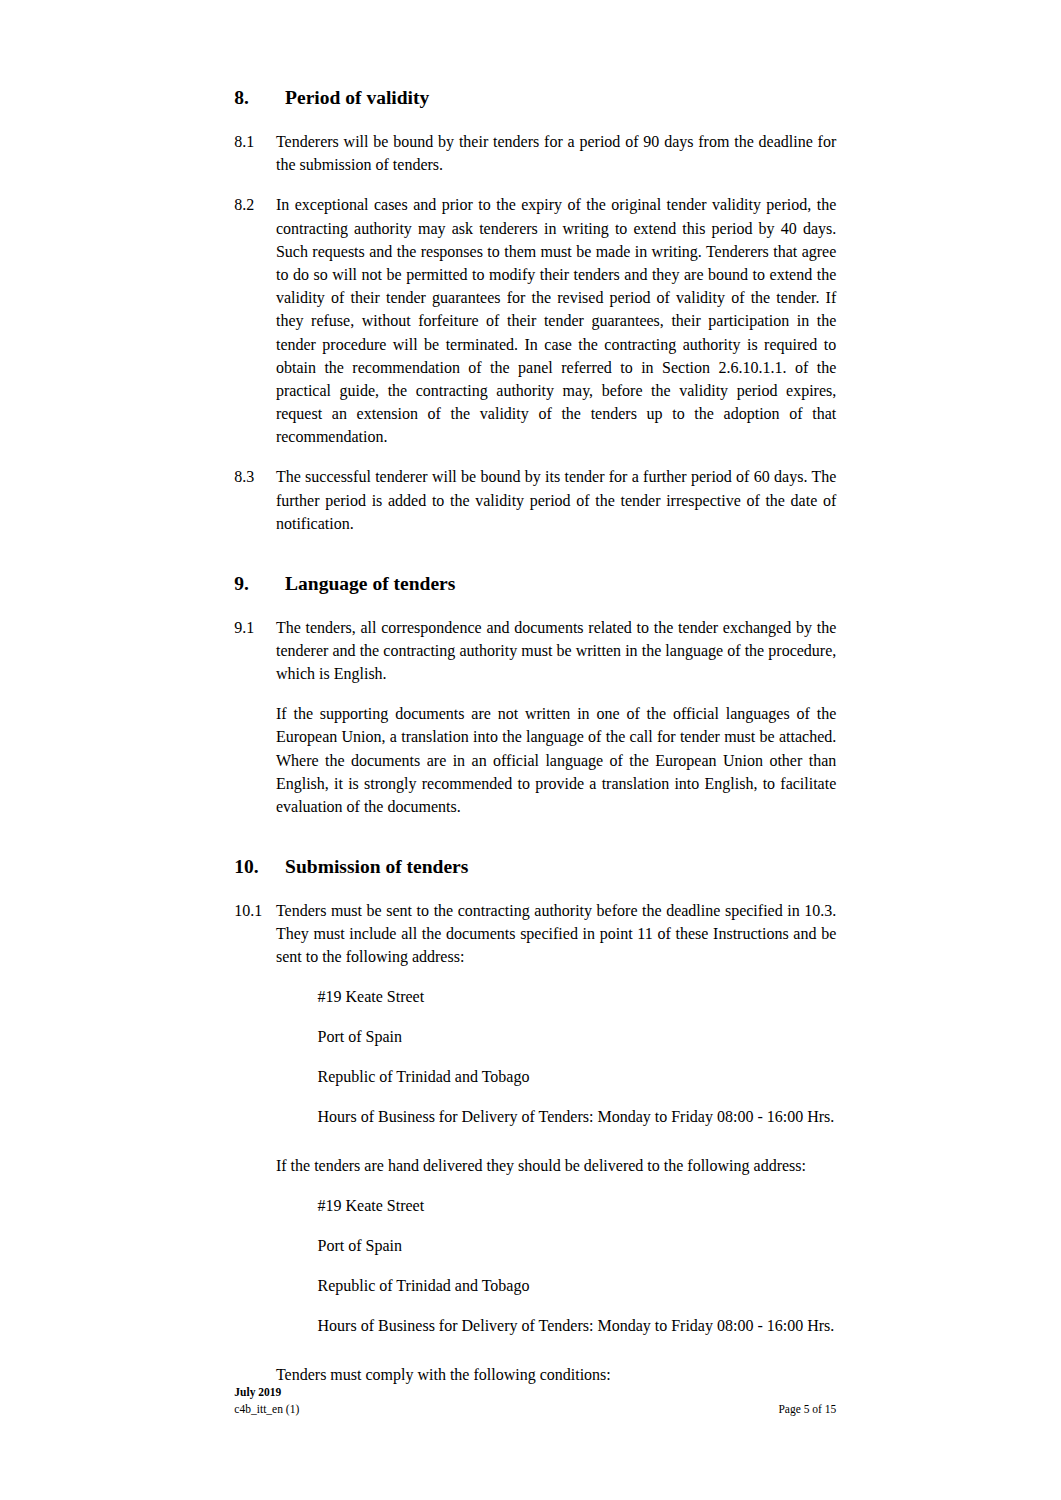8. Period of validity
8.1
Tenderers will be bound by their tenders for a period of 90 days from the deadline for the submission of tenders.
8.2
In exceptional cases and prior to the expiry of the original tender validity period, the contracting authority may ask tenderers in writing to extend this period by 40 days. Such requests and the responses to them must be made in writing. Tenderers that agree to do so will not be permitted to modify their tenders and they are bound to extend the validity of their tender guarantees for the revised period of validity of the tender. If they refuse, without forfeiture of their tender guarantees, their participation in the tender procedure will be terminated. In case the contracting authority is required to obtain the recommendation of the panel referred to in Section 2.6.10.1.1. of the practical guide, the contracting authority may, before the validity period expires, request an extension of the validity of the tenders up to the adoption of that recommendation.
8.3
The successful tenderer will be bound by its tender for a further period of 60 days. The further period is added to the validity period of the tender irrespective of the date of notification.
9. Language of tenders
9.1
The tenders, all correspondence and documents related to the tender exchanged by the tenderer and the contracting authority must be written in the language of the procedure, which is English.
If the supporting documents are not written in one of the official languages of the European Union, a translation into the language of the call for tender must be attached. Where the documents are in an official language of the European Union other than English, it is strongly recommended to provide a translation into English, to facilitate evaluation of the documents.
10. Submission of tenders
10.1
Tenders must be sent to the contracting authority before the deadline specified in 10.3. They must include all the documents specified in point 11 of these Instructions and be sent to the following address:
#19 Keate Street
Port of Spain
Republic of Trinidad and Tobago
Hours of Business for Delivery of Tenders: Monday to Friday 08:00 - 16:00 Hrs.
If the tenders are hand delivered they should be delivered to the following address:
#19 Keate Street
Port of Spain
Republic of Trinidad and Tobago
Hours of Business for Delivery of Tenders: Monday to Friday 08:00 - 16:00 Hrs.
Tenders must comply with the following conditions:
July 2019
c4b_itt_en (1)
Page 5 of 15